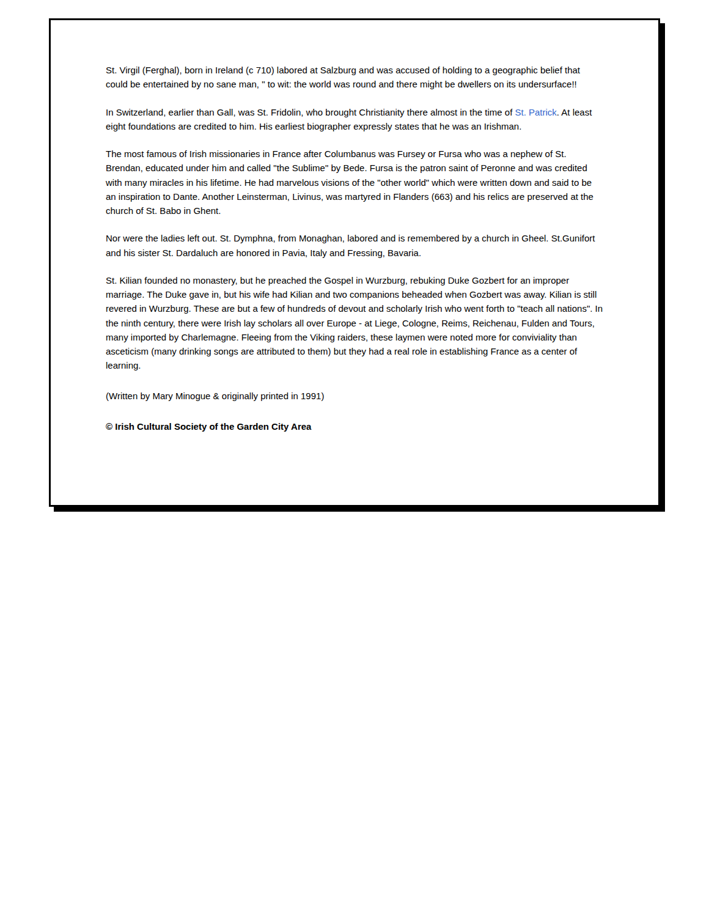St. Virgil (Ferghal), born in Ireland (c 710) labored at Salzburg and was accused of holding to a geographic belief that could be entertained by no sane man, " to wit: the world was round and there might be dwellers on its undersurface!!
In Switzerland, earlier than Gall, was St. Fridolin, who brought Christianity there almost in the time of St. Patrick. At least eight foundations are credited to him. His earliest biographer expressly states that he was an Irishman.
The most famous of Irish missionaries in France after Columbanus was Fursey or Fursa who was a nephew of St. Brendan, educated under him and called "the Sublime" by Bede. Fursa is the patron saint of Peronne and was credited with many miracles in his lifetime. He had marvelous visions of the "other world" which were written down and said to be an inspiration to Dante. Another Leinsterman, Livinus, was martyred in Flanders (663) and his relics are preserved at the church of St. Babo in Ghent.
Nor were the ladies left out. St. Dymphna, from Monaghan, labored and is remembered by a church in Gheel. St.Gunifort and his sister St. Dardaluch are honored in Pavia, Italy and Fressing, Bavaria.
St. Kilian founded no monastery, but he preached the Gospel in Wurzburg, rebuking Duke Gozbert for an improper marriage. The Duke gave in, but his wife had Kilian and two companions beheaded when Gozbert was away. Kilian is still revered in Wurzburg. These are but a few of hundreds of devout and scholarly Irish who went forth to "teach all nations". In the ninth century, there were Irish lay scholars all over Europe - at Liege, Cologne, Reims, Reichenau, Fulden and Tours, many imported by Charlemagne. Fleeing from the Viking raiders, these laymen were noted more for conviviality than asceticism (many drinking songs are attributed to them) but they had a real role in establishing France as a center of learning.
(Written by Mary Minogue & originally printed in 1991)
© Irish Cultural Society of the Garden City Area